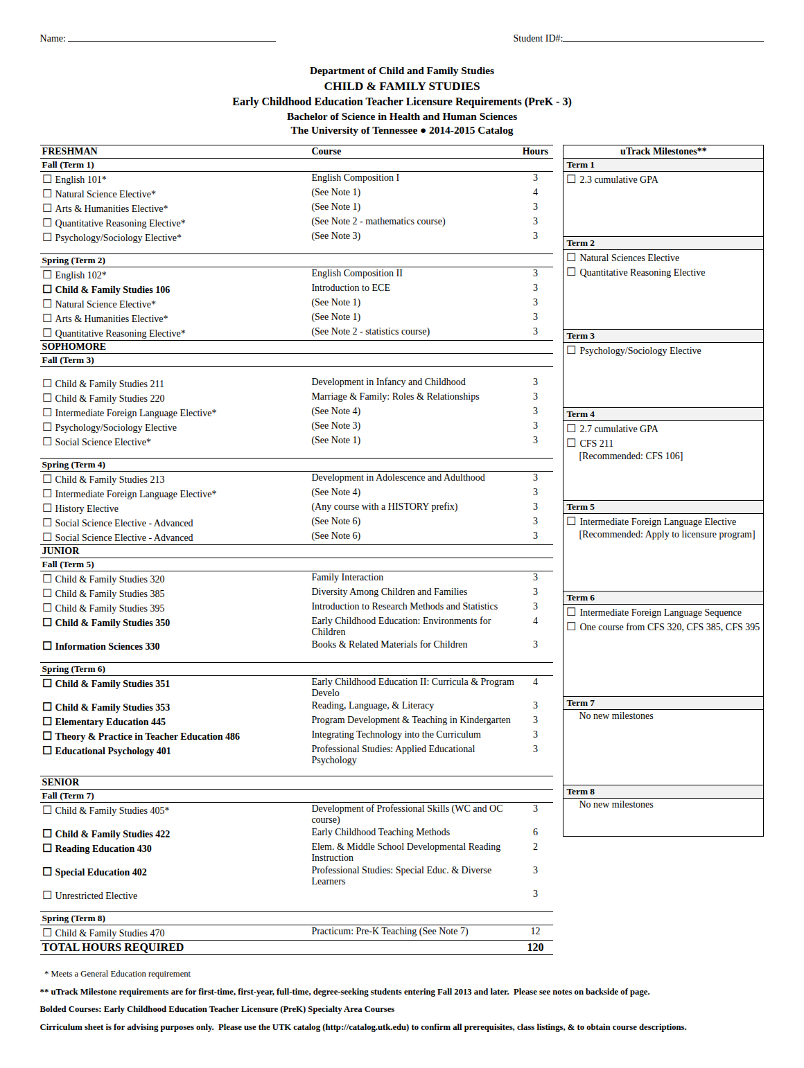Name:
Student ID#:
Department of Child and Family Studies
CHILD & FAMILY STUDIES
Early Childhood Education Teacher Licensure Requirements (PreK - 3)
Bachelor of Science in Health and Human Sciences
The University of Tennessee ● 2014-2015 Catalog
| FRESHMAN | Course | Hours |
| Fall (Term 1) |
| English 101* | English Composition I | 3 |
| Natural Science Elective* | (See Note 1) | 4 |
| Arts & Humanities Elective* | (See Note 1) | 3 |
| Quantitative Reasoning Elective* | (See Note 2 - mathematics course) | 3 |
| Psychology/Sociology Elective* | (See Note 3) | 3 |
| Spring (Term 2) |
| English 102* | English Composition II | 3 |
| Child & Family Studies 106 | Introduction to ECE | 3 |
| Natural Science Elective* | (See Note 1) | 3 |
| Arts & Humanities Elective* | (See Note 1) | 3 |
| Quantitative Reasoning Elective* | (See Note 2 - statistics course) | 3 |
| SOPHOMORE |
| Fall (Term 3) |
| Child & Family Studies 211 | Development in Infancy and Childhood | 3 |
| Child & Family Studies 220 | Marriage & Family: Roles & Relationships | 3 |
| Intermediate Foreign Language Elective* | (See Note 4) | 3 |
| Psychology/Sociology Elective | (See Note 3) | 3 |
| Social Science Elective* | (See Note 1) | 3 |
| Spring (Term 4) |
| Child & Family Studies 213 | Development in Adolescence and Adulthood | 3 |
| Intermediate Foreign Language Elective* | (See Note 4) | 3 |
| History Elective | (Any course with a HISTORY prefix) | 3 |
| Social Science Elective - Advanced | (See Note 6) | 3 |
| Social Science Elective - Advanced | (See Note 6) | 3 |
| JUNIOR |
| Fall (Term 5) |
| Child & Family Studies 320 | Family Interaction | 3 |
| Child & Family Studies 385 | Diversity Among Children and Families | 3 |
| Child & Family Studies 395 | Introduction to Research Methods and Statistics | 3 |
| Child & Family Studies 350 | Early Childhood Education: Environments for Children | 4 |
| Information Sciences 330 | Books & Related Materials for Children | 3 |
| Spring (Term 6) |
| Child & Family Studies 351 | Early Childhood Education II: Curricula & Program Develo | 4 |
| Child & Family Studies 353 | Reading, Language, & Literacy | 3 |
| Elementary Education 445 | Program Development & Teaching in Kindergarten | 3 |
| Theory & Practice in Teacher Education 486 | Integrating Technology into the Curriculum | 3 |
| Educational Psychology 401 | Professional Studies: Applied Educational Psychology | 3 |
| SENIOR |
| Fall (Term 7) |
| Child & Family Studies 405* | Development of Professional Skills (WC and OC course) | 3 |
| Child & Family Studies 422 | Early Childhood Teaching Methods | 6 |
| Reading Education 430 | Elem. & Middle School Developmental Reading Instruction | 2 |
| Special Education 402 | Professional Studies: Special Educ. & Diverse Learners | 3 |
| Unrestricted Elective | | 3 |
| Spring (Term 8) |
| Child & Family Studies 470 | Practicum: Pre-K Teaching (See Note 7) | 12 |
| TOTAL HOURS REQUIRED | 120 |
| uTrack Milestones** |
| Term 1 |
| 2.3 cumulative GPA |
| Term 2 |
| Natural Sciences Elective |
| Quantitative Reasoning Elective |
| Term 3 |
| Psychology/Sociology Elective |
| Term 4 |
| 2.7 cumulative GPA |
| CFS 211 |
| [Recommended: CFS 106] |
| Term 5 |
| Intermediate Foreign Language Elective |
| [Recommended: Apply to licensure program] |
| Term 6 |
| Intermediate Foreign Language Sequence |
| One course from CFS 320, CFS 385, CFS 395 |
| Term 7 |
| No new milestones |
| Term 8 |
| No new milestones |
* Meets a General Education requirement
** uTrack Milestone requirements are for first-time, first-year, full-time, degree-seeking students entering Fall 2013 and later. Please see notes on backside of page.
Bolded Courses: Early Childhood Education Teacher Licensure (PreK) Specialty Area Courses
Cirriculum sheet is for advising purposes only. Please use the UTK catalog (http://catalog.utk.edu) to confirm all prerequisites, class listings, & to obtain course descriptions.